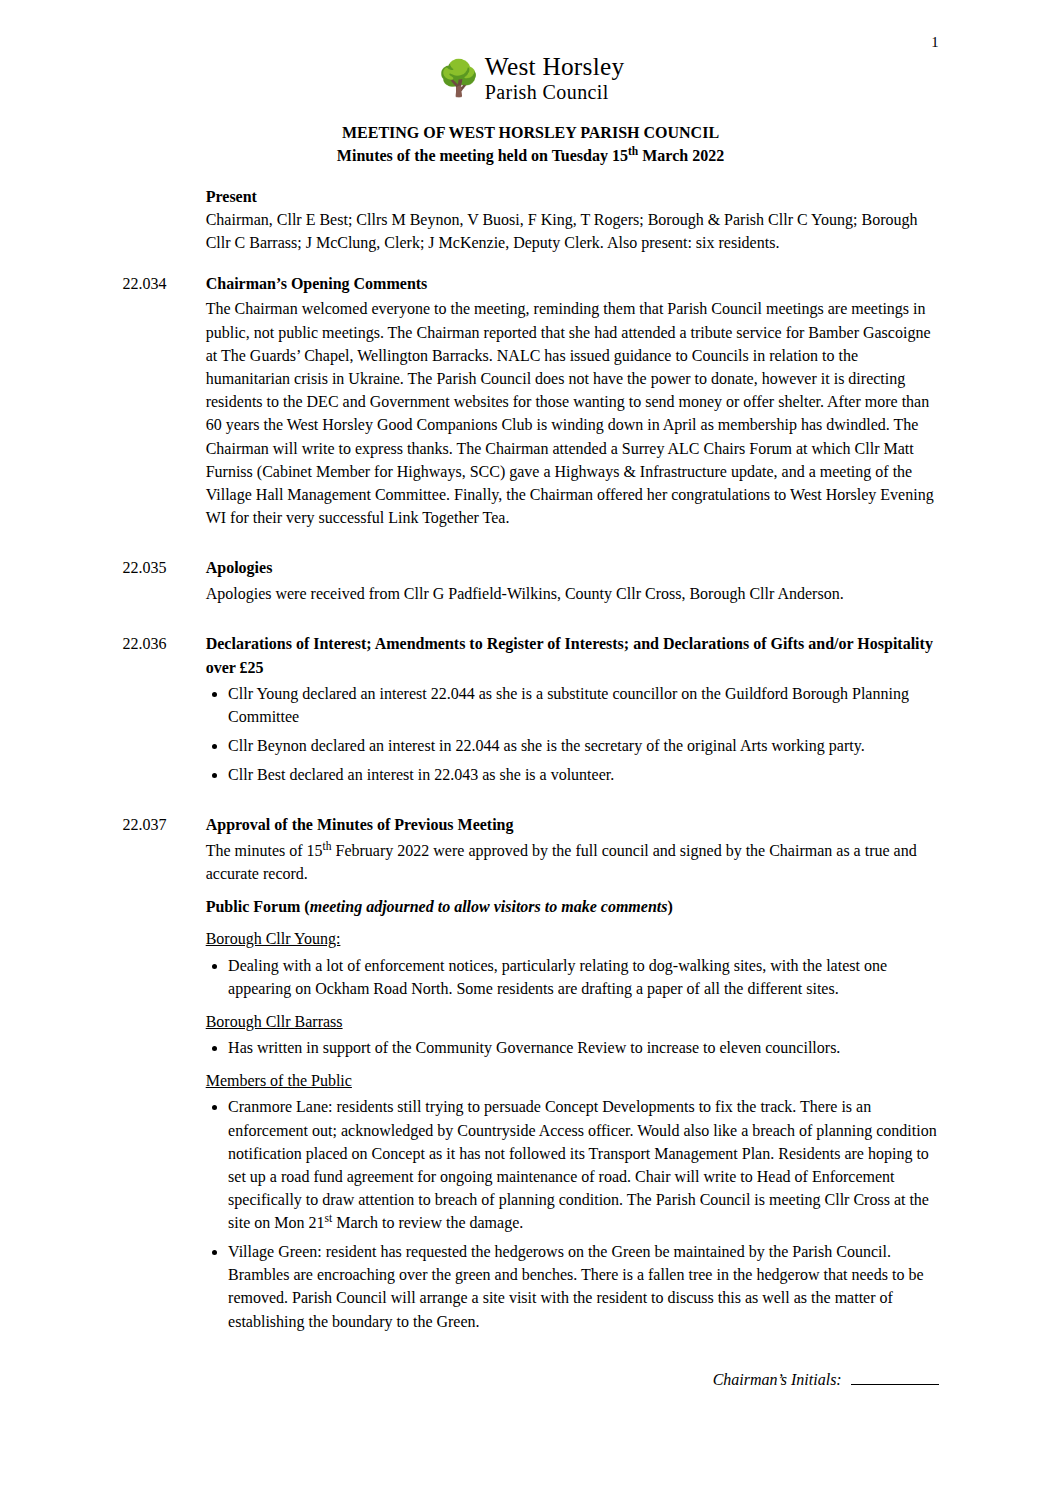1
🌳 West Horsley
Parish Council
MEETING OF WEST HORSLEY PARISH COUNCIL Minutes of the meeting held on Tuesday 15th March 2022
Present
Chairman, Cllr E Best; Cllrs M Beynon, V Buosi, F King, T Rogers; Borough & Parish Cllr C Young; Borough Cllr C Barrass; J McClung, Clerk; J McKenzie, Deputy Clerk. Also present: six residents.
22.034
Chairman’s Opening Comments
The Chairman welcomed everyone to the meeting, reminding them that Parish Council meetings are meetings in public, not public meetings. The Chairman reported that she had attended a tribute service for Bamber Gascoigne at The Guards’ Chapel, Wellington Barracks. NALC has issued guidance to Councils in relation to the humanitarian crisis in Ukraine. The Parish Council does not have the power to donate, however it is directing residents to the DEC and Government websites for those wanting to send money or offer shelter. After more than 60 years the West Horsley Good Companions Club is winding down in April as membership has dwindled. The Chairman will write to express thanks. The Chairman attended a Surrey ALC Chairs Forum at which Cllr Matt Furniss (Cabinet Member for Highways, SCC) gave a Highways & Infrastructure update, and a meeting of the Village Hall Management Committee. Finally, the Chairman offered her congratulations to West Horsley Evening WI for their very successful Link Together Tea.
22.035
Apologies
Apologies were received from Cllr G Padfield-Wilkins, County Cllr Cross, Borough Cllr Anderson.
22.036
Declarations of Interest; Amendments to Register of Interests; and Declarations of Gifts and/or Hospitality over £25
Cllr Young declared an interest 22.044 as she is a substitute councillor on the Guildford Borough Planning Committee
Cllr Beynon declared an interest in 22.044 as she is the secretary of the original Arts working party.
Cllr Best declared an interest in 22.043 as she is a volunteer.
22.037
Approval of the Minutes of Previous Meeting
The minutes of 15th February 2022 were approved by the full council and signed by the Chairman as a true and accurate record.
Public Forum (meeting adjourned to allow visitors to make comments)
Borough Cllr Young:
Dealing with a lot of enforcement notices, particularly relating to dog-walking sites, with the latest one appearing on Ockham Road North. Some residents are drafting a paper of all the different sites.
Borough Cllr Barrass
Has written in support of the Community Governance Review to increase to eleven councillors.
Members of the Public
Cranmore Lane: residents still trying to persuade Concept Developments to fix the track. There is an enforcement out; acknowledged by Countryside Access officer. Would also like a breach of planning condition notification placed on Concept as it has not followed its Transport Management Plan. Residents are hoping to set up a road fund agreement for ongoing maintenance of road. Chair will write to Head of Enforcement specifically to draw attention to breach of planning condition. The Parish Council is meeting Cllr Cross at the site on Mon 21st March to review the damage.
Village Green: resident has requested the hedgerows on the Green be maintained by the Parish Council. Brambles are encroaching over the green and benches. There is a fallen tree in the hedgerow that needs to be removed. Parish Council will arrange a site visit with the resident to discuss this as well as the matter of establishing the boundary to the Green.
Chairman’s Initials: